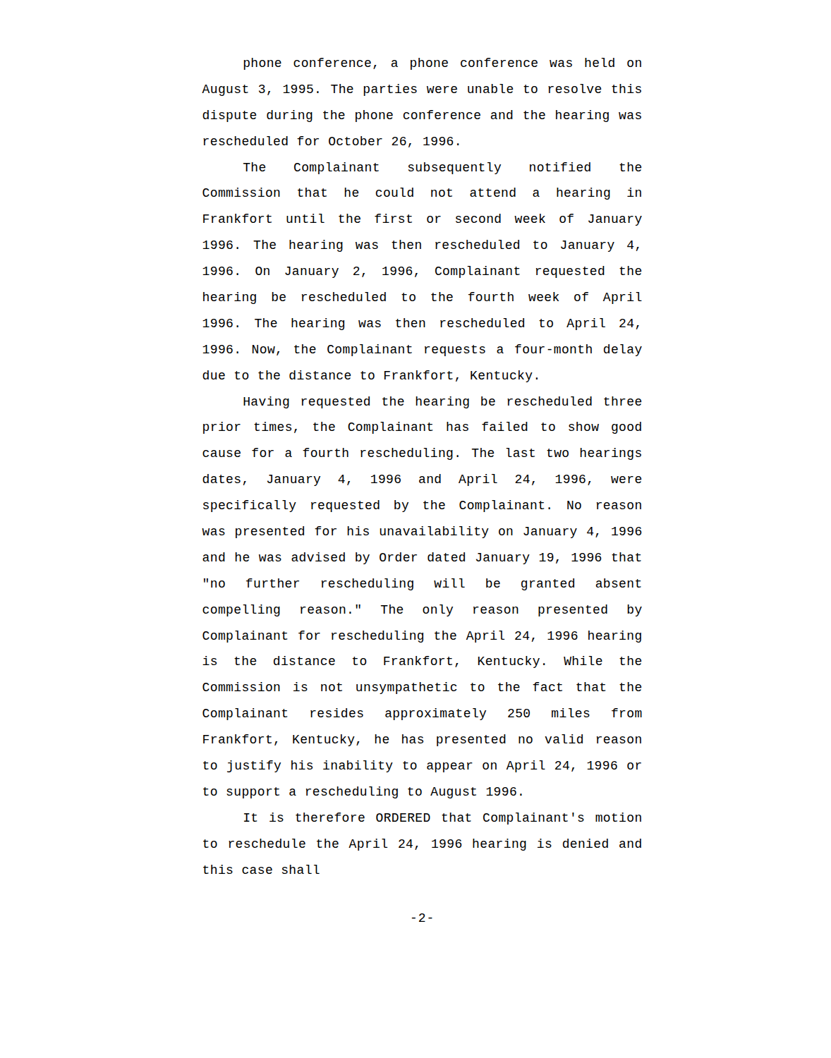phone conference, a phone conference was held on August 3, 1995. The parties were unable to resolve this dispute during the phone conference and the hearing was rescheduled for October 26, 1996.
The Complainant subsequently notified the Commission that he could not attend a hearing in Frankfort until the first or second week of January 1996. The hearing was then rescheduled to January 4, 1996. On January 2, 1996, Complainant requested the hearing be rescheduled to the fourth week of April 1996. The hearing was then rescheduled to April 24, 1996. Now, the Complainant requests a four-month delay due to the distance to Frankfort, Kentucky.
Having requested the hearing be rescheduled three prior times, the Complainant has failed to show good cause for a fourth rescheduling. The last two hearings dates, January 4, 1996 and April 24, 1996, were specifically requested by the Complainant. No reason was presented for his unavailability on January 4, 1996 and he was advised by Order dated January 19, 1996 that "no further rescheduling will be granted absent compelling reason." The only reason presented by Complainant for rescheduling the April 24, 1996 hearing is the distance to Frankfort, Kentucky. While the Commission is not unsympathetic to the fact that the Complainant resides approximately 250 miles from Frankfort, Kentucky, he has presented no valid reason to justify his inability to appear on April 24, 1996 or to support a rescheduling to August 1996.
It is therefore ORDERED that Complainant's motion to reschedule the April 24, 1996 hearing is denied and this case shall
-2-